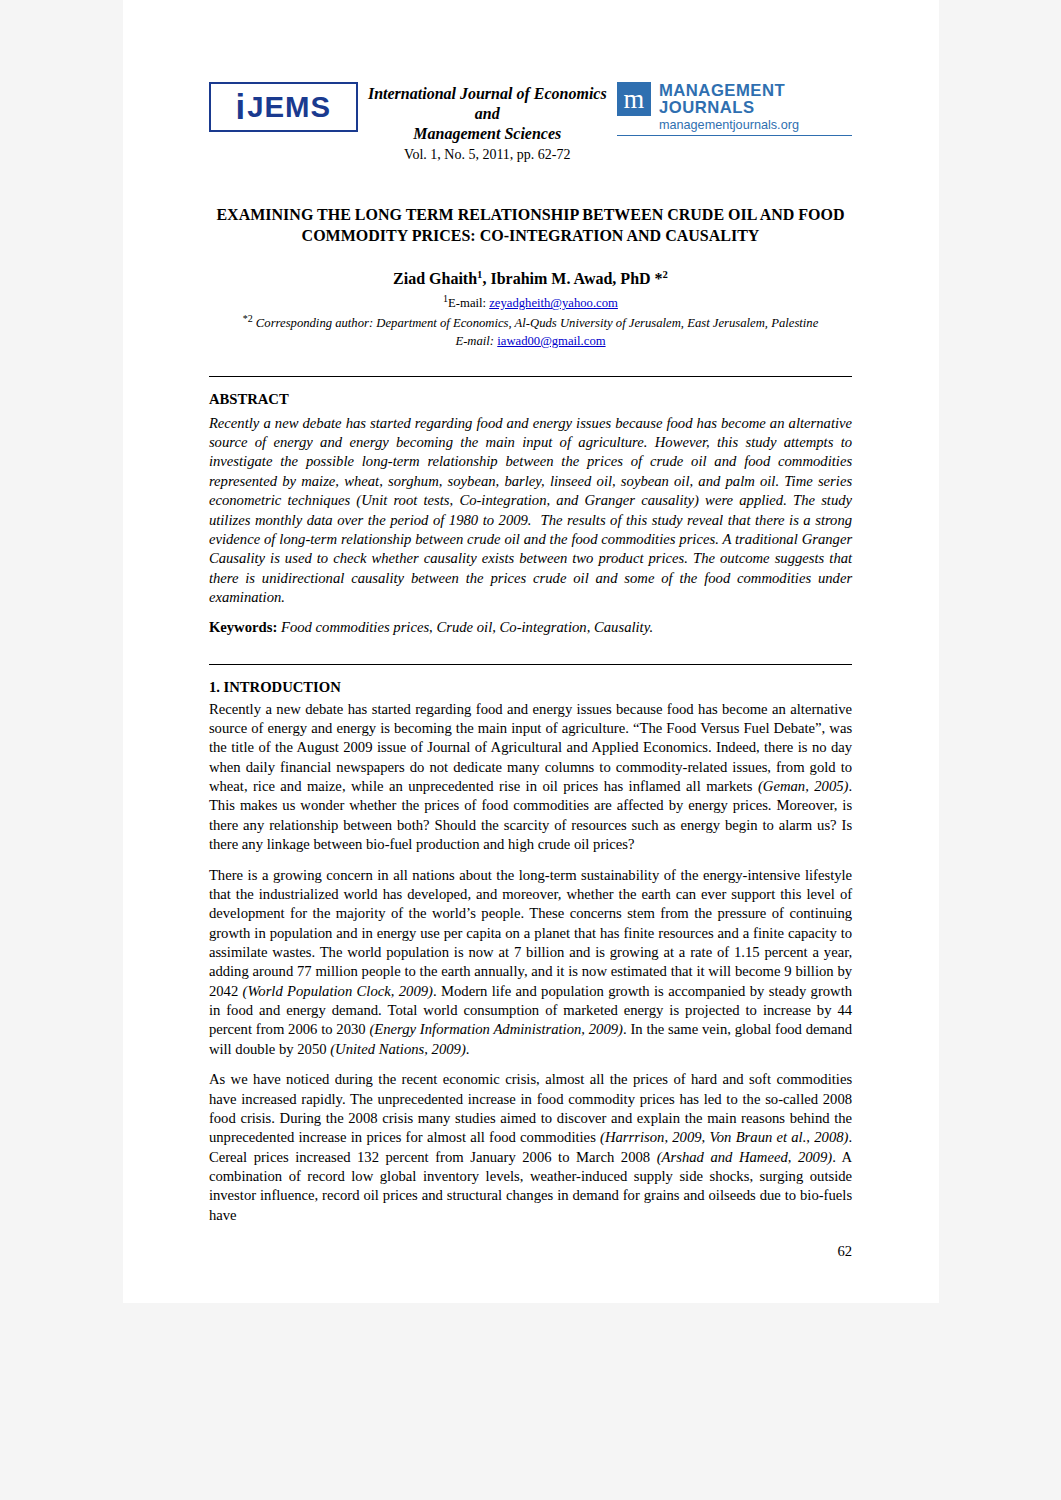iJEMS
International Journal of Economics
and
Management Sciences Vol. 1, No. 5, 2011, pp. 62-72
m
MANAGEMENT
JOURNALS
managementjournals.org
Examining the Long Term Relationship Between Crude Oil and Food
Commodity Prices: Co-integration and Causality
Ziad Ghaith1, Ibrahim M. Awad, PhD *2
1 E-mail: zeyadgheith@yahoo.com
*2 Corresponding author: Department of Economics, Al-Quds University of Jerusalem, East Jerusalem, Palestine
E-mail: iawad00@gmail.com
ABSTRACT
Recently a new debate has started regarding food and energy issues because food has become an alternative source of energy and energy becoming the main input of agriculture. However, this study attempts to investigate the possible long-term relationship between the prices of crude oil and food commodities represented by maize, wheat, sorghum, soybean, barley, linseed oil, soybean oil, and palm oil. Time series econometric techniques (Unit root tests, Co-integration, and Granger causality) were applied. The study utilizes monthly data over the period of 1980 to 2009. The results of this study reveal that there is a strong evidence of long-term relationship between crude oil and the food commodities prices. A traditional Granger Causality is used to check whether causality exists between two product prices. The outcome suggests that there is unidirectional causality between the prices crude oil and some of the food commodities under examination.
Keywords: Food commodities prices, Crude oil, Co-integration, Causality.
1. INTRODUCTION
Recently a new debate has started regarding food and energy issues because food has become an alternative source of energy and energy is becoming the main input of agriculture. “The Food Versus Fuel Debate”, was the title of the August 2009 issue of Journal of Agricultural and Applied Economics. Indeed, there is no day when daily financial newspapers do not dedicate many columns to commodity-related issues, from gold to wheat, rice and maize, while an unprecedented rise in oil prices has inflamed all markets (Geman, 2005). This makes us wonder whether the prices of food commodities are affected by energy prices. Moreover, is there any relationship between both? Should the scarcity of resources such as energy begin to alarm us? Is there any linkage between bio-fuel production and high crude oil prices?
There is a growing concern in all nations about the long-term sustainability of the energy-intensive lifestyle that the industrialized world has developed, and moreover, whether the earth can ever support this level of development for the majority of the world’s people. These concerns stem from the pressure of continuing growth in population and in energy use per capita on a planet that has finite resources and a finite capacity to assimilate wastes. The world population is now at 7 billion and is growing at a rate of 1.15 percent a year, adding around 77 million people to the earth annually, and it is now estimated that it will become 9 billion by 2042 (World Population Clock, 2009). Modern life and population growth is accompanied by steady growth in food and energy demand. Total world consumption of marketed energy is projected to increase by 44 percent from 2006 to 2030 (Energy Information Administration, 2009). In the same vein, global food demand will double by 2050 (United Nations, 2009).
As we have noticed during the recent economic crisis, almost all the prices of hard and soft commodities have increased rapidly. The unprecedented increase in food commodity prices has led to the so-called 2008 food crisis. During the 2008 crisis many studies aimed to discover and explain the main reasons behind the unprecedented increase in prices for almost all food commodities (Harrrison, 2009, Von Braun et al., 2008). Cereal prices increased 132 percent from January 2006 to March 2008 (Arshad and Hameed, 2009). A combination of record low global inventory levels, weather-induced supply side shocks, surging outside investor influence, record oil prices and structural changes in demand for grains and oilseeds due to bio-fuels have
62